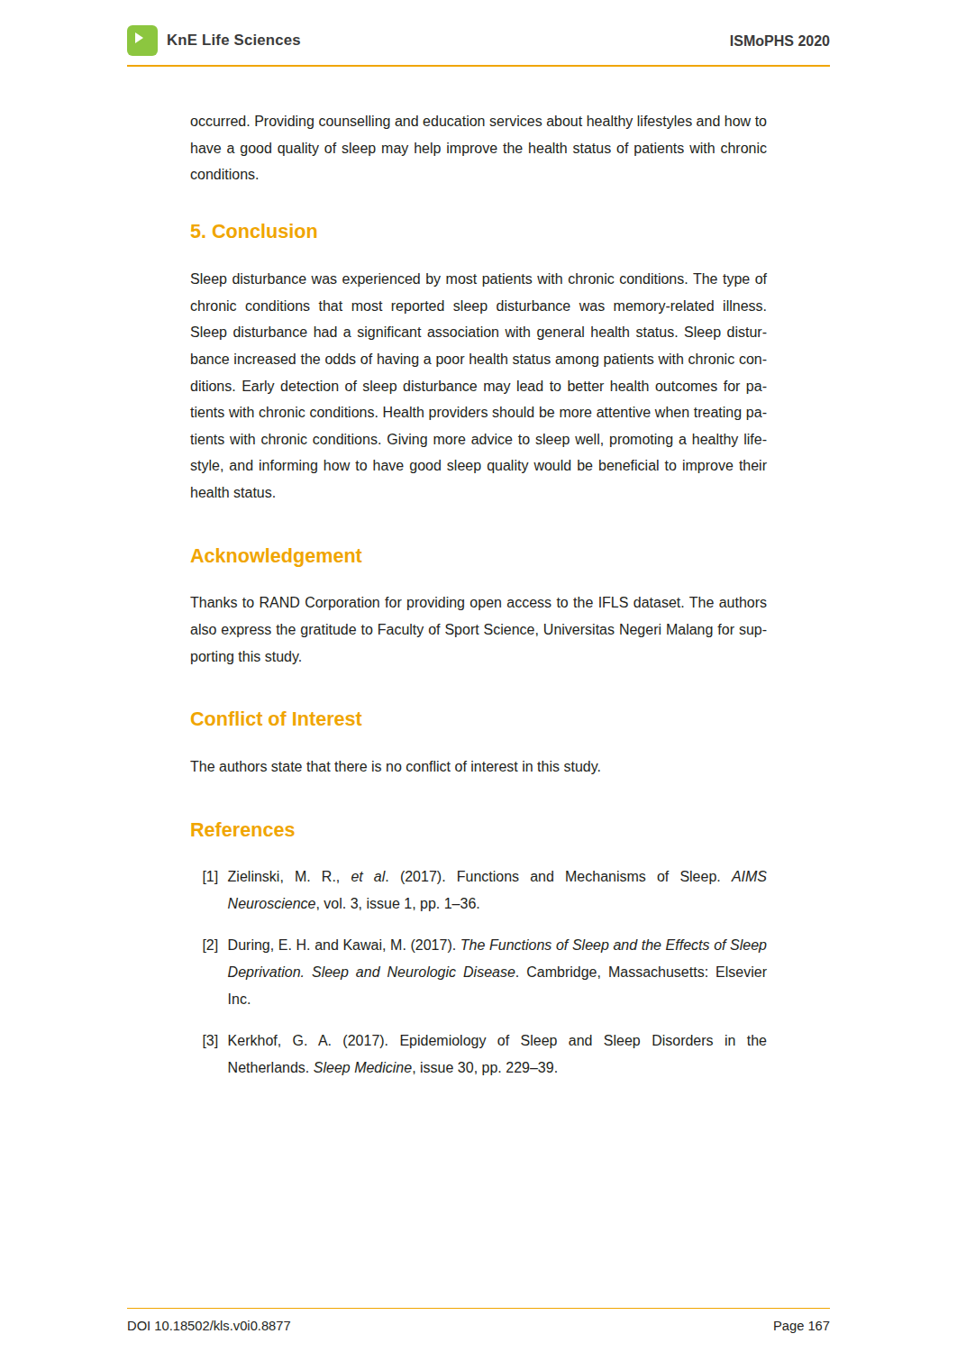KnE Life Sciences
ISMoPHS 2020
occurred. Providing counselling and education services about healthy lifestyles and how to have a good quality of sleep may help improve the health status of patients with chronic conditions.
5. Conclusion
Sleep disturbance was experienced by most patients with chronic conditions. The type of chronic conditions that most reported sleep disturbance was memory-related illness. Sleep disturbance had a significant association with general health status. Sleep disturbance increased the odds of having a poor health status among patients with chronic conditions. Early detection of sleep disturbance may lead to better health outcomes for patients with chronic conditions. Health providers should be more attentive when treating patients with chronic conditions. Giving more advice to sleep well, promoting a healthy lifestyle, and informing how to have good sleep quality would be beneficial to improve their health status.
Acknowledgement
Thanks to RAND Corporation for providing open access to the IFLS dataset. The authors also express the gratitude to Faculty of Sport Science, Universitas Negeri Malang for supporting this study.
Conflict of Interest
The authors state that there is no conflict of interest in this study.
References
[1] Zielinski, M. R., et al. (2017). Functions and Mechanisms of Sleep. AIMS Neuroscience, vol. 3, issue 1, pp. 1–36.
[2] During, E. H. and Kawai, M. (2017). The Functions of Sleep and the Effects of Sleep Deprivation. Sleep and Neurologic Disease. Cambridge, Massachusetts: Elsevier Inc.
[3] Kerkhof, G. A. (2017). Epidemiology of Sleep and Sleep Disorders in the Netherlands. Sleep Medicine, issue 30, pp. 229–39.
DOI 10.18502/kls.v0i0.8877 Page 167